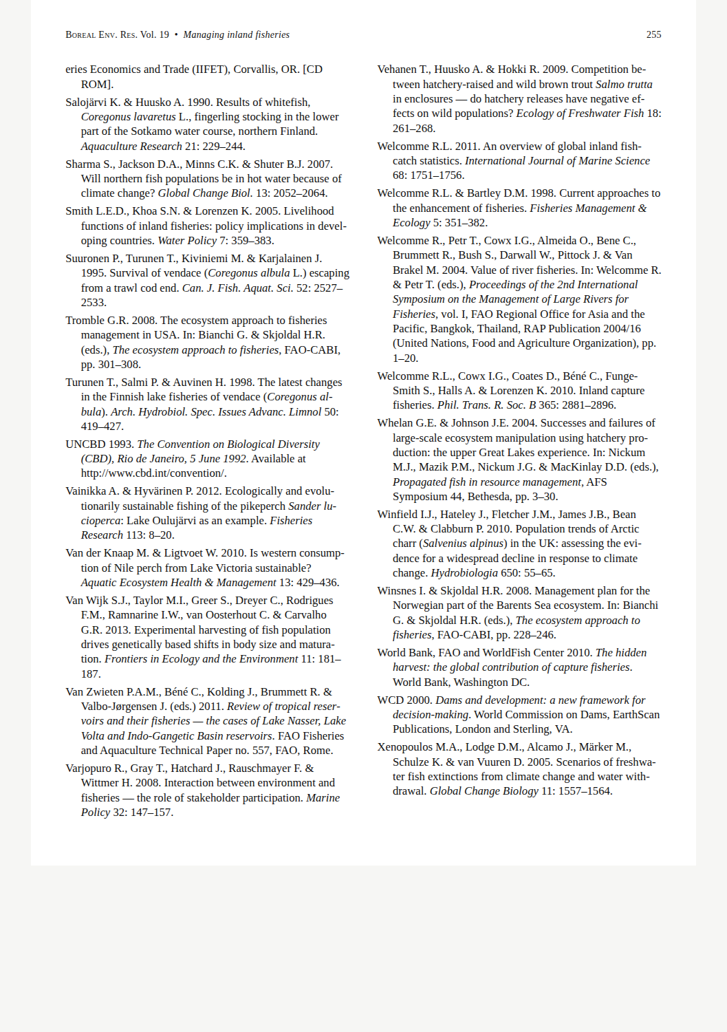Boreal Env. Res. Vol. 19•Managing inland fisheries
255
eries Economics and Trade (IIFET), Corvallis, OR. [CD ROM].
Salojärvi K. & Huusko A. 1990. Results of whitefish, Coregonus lavaretus L., fingerling stocking in the lower part of the Sotkamo water course, northern Finland. Aquaculture Research 21: 229–244.
Sharma S., Jackson D.A., Minns C.K. & Shuter B.J. 2007. Will northern fish populations be in hot water because of climate change? Global Change Biol. 13: 2052–2064.
Smith L.E.D., Khoa S.N. & Lorenzen K. 2005. Livelihood functions of inland fisheries: policy implications in developing countries. Water Policy 7: 359–383.
Suuronen P., Turunen T., Kiviniemi M. & Karjalainen J. 1995. Survival of vendace (Coregonus albula L.) escaping from a trawl cod end. Can. J. Fish. Aquat. Sci. 52: 2527–2533.
Tromble G.R. 2008. The ecosystem approach to fisheries management in USA. In: Bianchi G. & Skjoldal H.R. (eds.), The ecosystem approach to fisheries, FAO-CABI, pp. 301–308.
Turunen T., Salmi P. & Auvinen H. 1998. The latest changes in the Finnish lake fisheries of vendace (Coregonus albula). Arch. Hydrobiol. Spec. Issues Advanc. Limnol 50: 419–427.
UNCBD 1993. The Convention on Biological Diversity (CBD), Rio de Janeiro, 5 June 1992. Available at http://www.cbd.int/convention/.
Vainikka A. & Hyvärinen P. 2012. Ecologically and evolutionarily sustainable fishing of the pikeperch Sander lucioperca: Lake Oulujärvi as an example. Fisheries Research 113: 8–20.
Van der Knaap M. & Ligtvoet W. 2010. Is western consumption of Nile perch from Lake Victoria sustainable? Aquatic Ecosystem Health & Management 13: 429–436.
Van Wijk S.J., Taylor M.I., Greer S., Dreyer C., Rodrigues F.M., Ramnarine I.W., van Oosterhout C. & Carvalho G.R. 2013. Experimental harvesting of fish population drives genetically based shifts in body size and maturation. Frontiers in Ecology and the Environment 11: 181–187.
Van Zwieten P.A.M., Béné C., Kolding J., Brummett R. & Valbo-Jørgensen J. (eds.) 2011. Review of tropical reservoirs and their fisheries — the cases of Lake Nasser, Lake Volta and Indo-Gangetic Basin reservoirs. FAO Fisheries and Aquaculture Technical Paper no. 557, FAO, Rome.
Varjopuro R., Gray T., Hatchard J., Rauschmayer F. & Wittmer H. 2008. Interaction between environment and fisheries — the role of stakeholder participation. Marine Policy 32: 147–157.
Vehanen T., Huusko A. & Hokki R. 2009. Competition between hatchery-raised and wild brown trout Salmo trutta in enclosures — do hatchery releases have negative effects on wild populations? Ecology of Freshwater Fish 18: 261–268.
Welcomme R.L. 2011. An overview of global inland fish-catch statistics. International Journal of Marine Science 68: 1751–1756.
Welcomme R.L. & Bartley D.M. 1998. Current approaches to the enhancement of fisheries. Fisheries Management & Ecology 5: 351–382.
Welcomme R., Petr T., Cowx I.G., Almeida O., Bene C., Brummett R., Bush S., Darwall W., Pittock J. & Van Brakel M. 2004. Value of river fisheries. In: Welcomme R. & Petr T. (eds.), Proceedings of the 2nd International Symposium on the Management of Large Rivers for Fisheries, vol. I, FAO Regional Office for Asia and the Pacific, Bangkok, Thailand, RAP Publication 2004/16 (United Nations, Food and Agriculture Organization), pp. 1–20.
Welcomme R.L., Cowx I.G., Coates D., Béné C., Funge-Smith S., Halls A. & Lorenzen K. 2010. Inland capture fisheries. Phil. Trans. R. Soc. B 365: 2881–2896.
Whelan G.E. & Johnson J.E. 2004. Successes and failures of large-scale ecosystem manipulation using hatchery production: the upper Great Lakes experience. In: Nickum M.J., Mazik P.M., Nickum J.G. & MacKinlay D.D. (eds.), Propagated fish in resource management, AFS Symposium 44, Bethesda, pp. 3–30.
Winfield I.J., Hateley J., Fletcher J.M., James J.B., Bean C.W. & Clabburn P. 2010. Population trends of Arctic charr (Salvenius alpinus) in the UK: assessing the evidence for a widespread decline in response to climate change. Hydrobiologia 650: 55–65.
Winsnes I. & Skjoldal H.R. 2008. Management plan for the Norwegian part of the Barents Sea ecosystem. In: Bianchi G. & Skjoldal H.R. (eds.), The ecosystem approach to fisheries, FAO-CABI, pp. 228–246.
World Bank, FAO and WorldFish Center 2010. The hidden harvest: the global contribution of capture fisheries. World Bank, Washington DC.
WCD 2000. Dams and development: a new framework for decision-making. World Commission on Dams, EarthScan Publications, London and Sterling, VA.
Xenopoulos M.A., Lodge D.M., Alcamo J., Märker M., Schulze K. & van Vuuren D. 2005. Scenarios of freshwater fish extinctions from climate change and water withdrawal. Global Change Biology 11: 1557–1564.